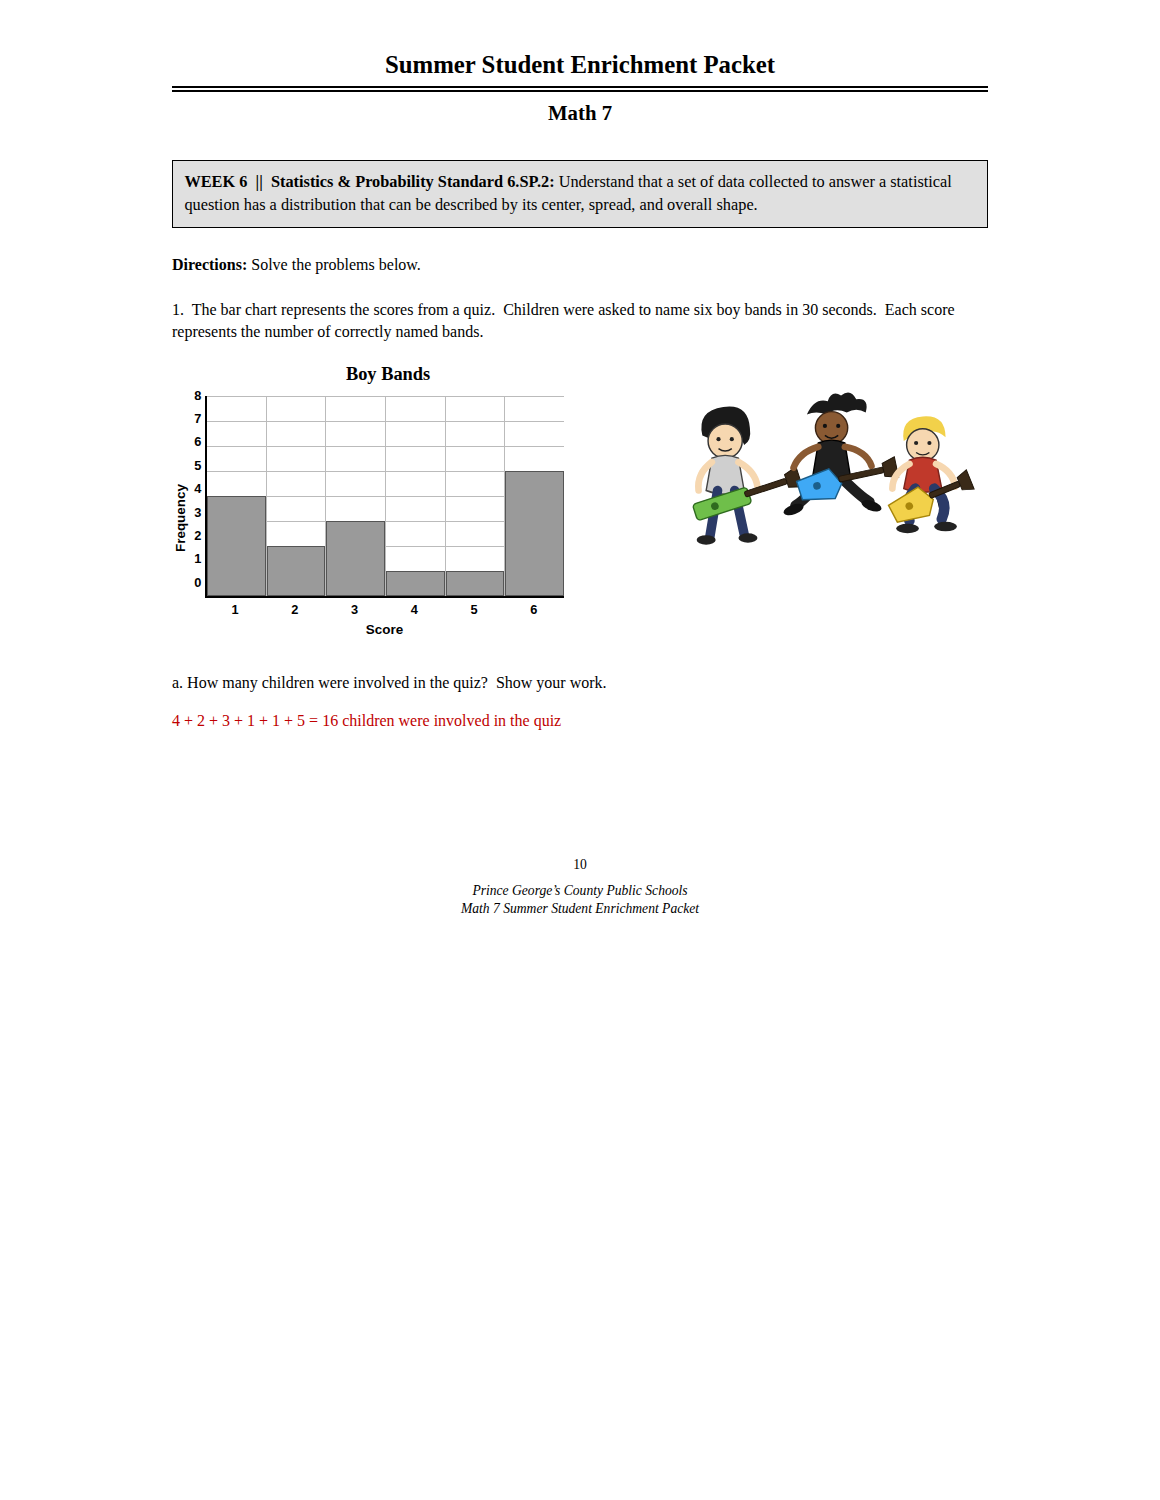Summer Student Enrichment Packet
Math 7
WEEK 6 || Statistics & Probability Standard 6.SP.2: Understand that a set of data collected to answer a statistical question has a distribution that can be described by its center, spread, and overall shape.
Directions: Solve the problems below.
1. The bar chart represents the scores from a quiz. Children were asked to name six boy bands in 30 seconds. Each score represents the number of correctly named bands.
Boy Bands
Frequency
8 7 6 5 4 3 2 1 0
1 2 3 4 5 6
Score
a. How many children were involved in the quiz? Show your work.
4 + 2 + 3 + 1 + 1 + 5 = 16 children were involved in the quiz
10
Prince George’s County Public Schools
Math 7 Summer Student Enrichment Packet